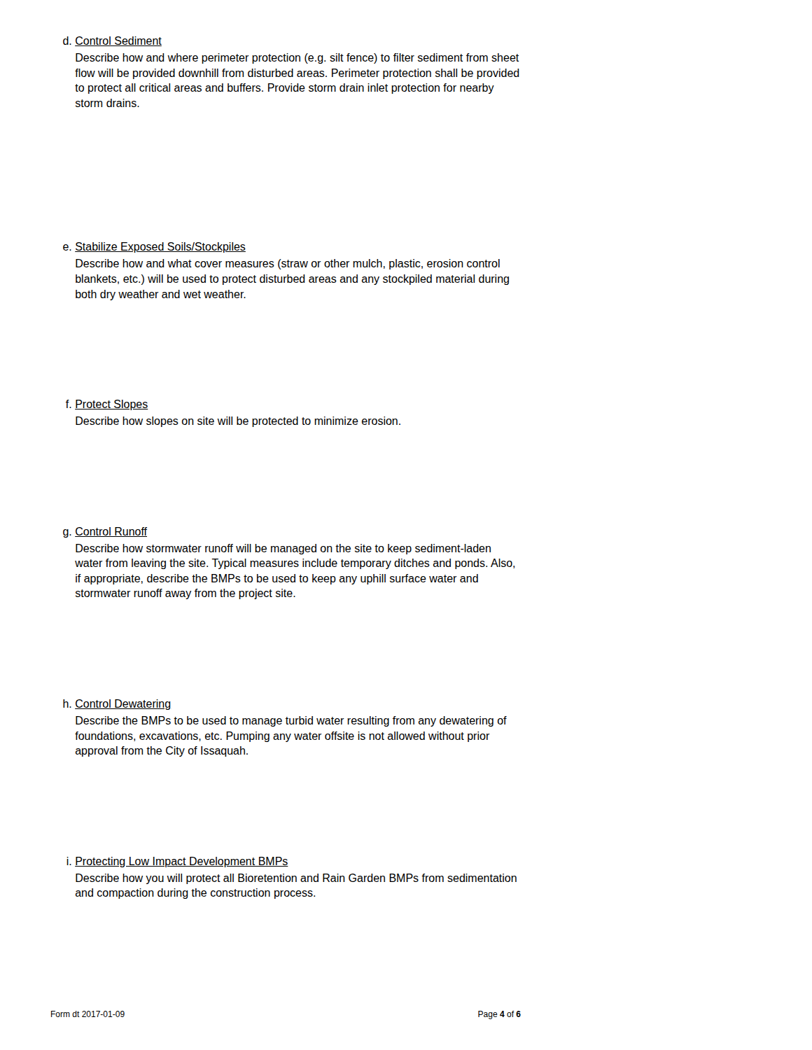Control Sediment Describe how and where perimeter protection (e.g. silt fence) to filter sediment from sheet flow will be provided downhill from disturbed areas. Perimeter protection shall be provided to protect all critical areas and buffers. Provide storm drain inlet protection for nearby storm drains.
Stabilize Exposed Soils/Stockpiles Describe how and what cover measures (straw or other mulch, plastic, erosion control blankets, etc.) will be used to protect disturbed areas and any stockpiled material during both dry weather and wet weather.
Protect Slopes Describe how slopes on site will be protected to minimize erosion.
Control Runoff Describe how stormwater runoff will be managed on the site to keep sediment-laden water from leaving the site. Typical measures include temporary ditches and ponds. Also, if appropriate, describe the BMPs to be used to keep any uphill surface water and stormwater runoff away from the project site.
Control Dewatering Describe the BMPs to be used to manage turbid water resulting from any dewatering of foundations, excavations, etc. Pumping any water offsite is not allowed without prior approval from the City of Issaquah.
Protecting Low Impact Development BMPs Describe how you will protect all Bioretention and Rain Garden BMPs from sedimentation and compaction during the construction process.
Form dt 2017-01-09 Page 4 of 6